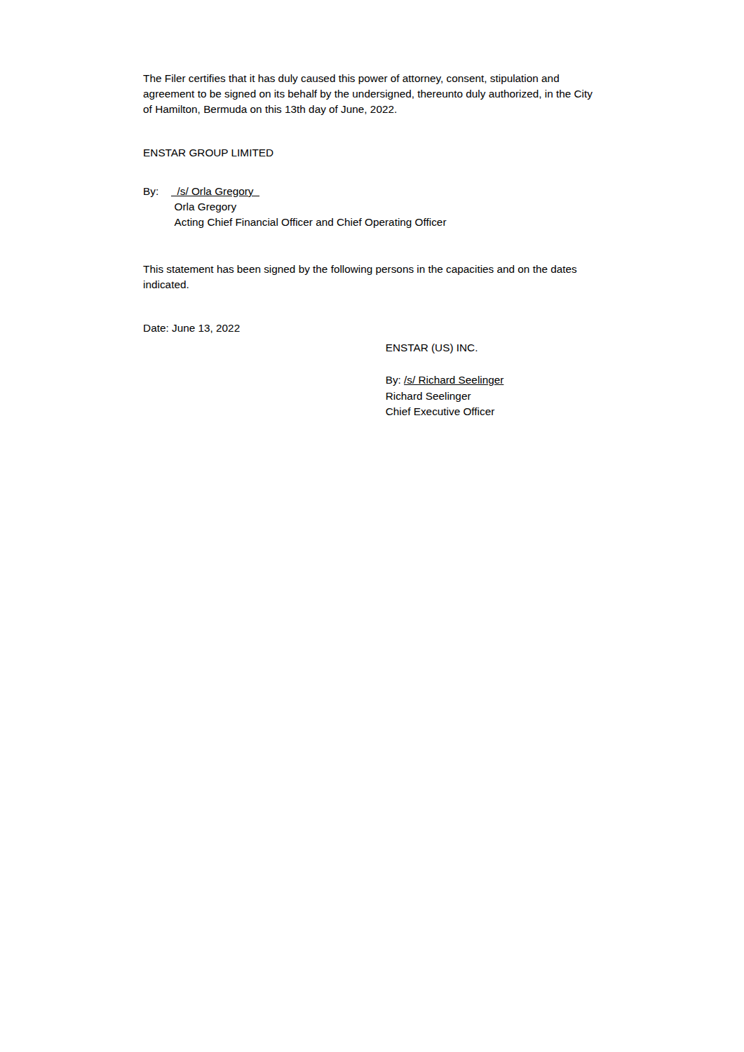The Filer certifies that it has duly caused this power of attorney, consent, stipulation and agreement to be signed on its behalf by the undersigned, thereunto duly authorized, in the City of Hamilton, Bermuda on this 13th day of June, 2022.
ENSTAR GROUP LIMITED
By: /s/ Orla Gregory Orla Gregory Acting Chief Financial Officer and Chief Operating Officer
This statement has been signed by the following persons in the capacities and on the dates indicated.
Date: June 13, 2022
ENSTAR (US) INC.
By: /s/ Richard Seelinger
Richard Seelinger
Chief Executive Officer